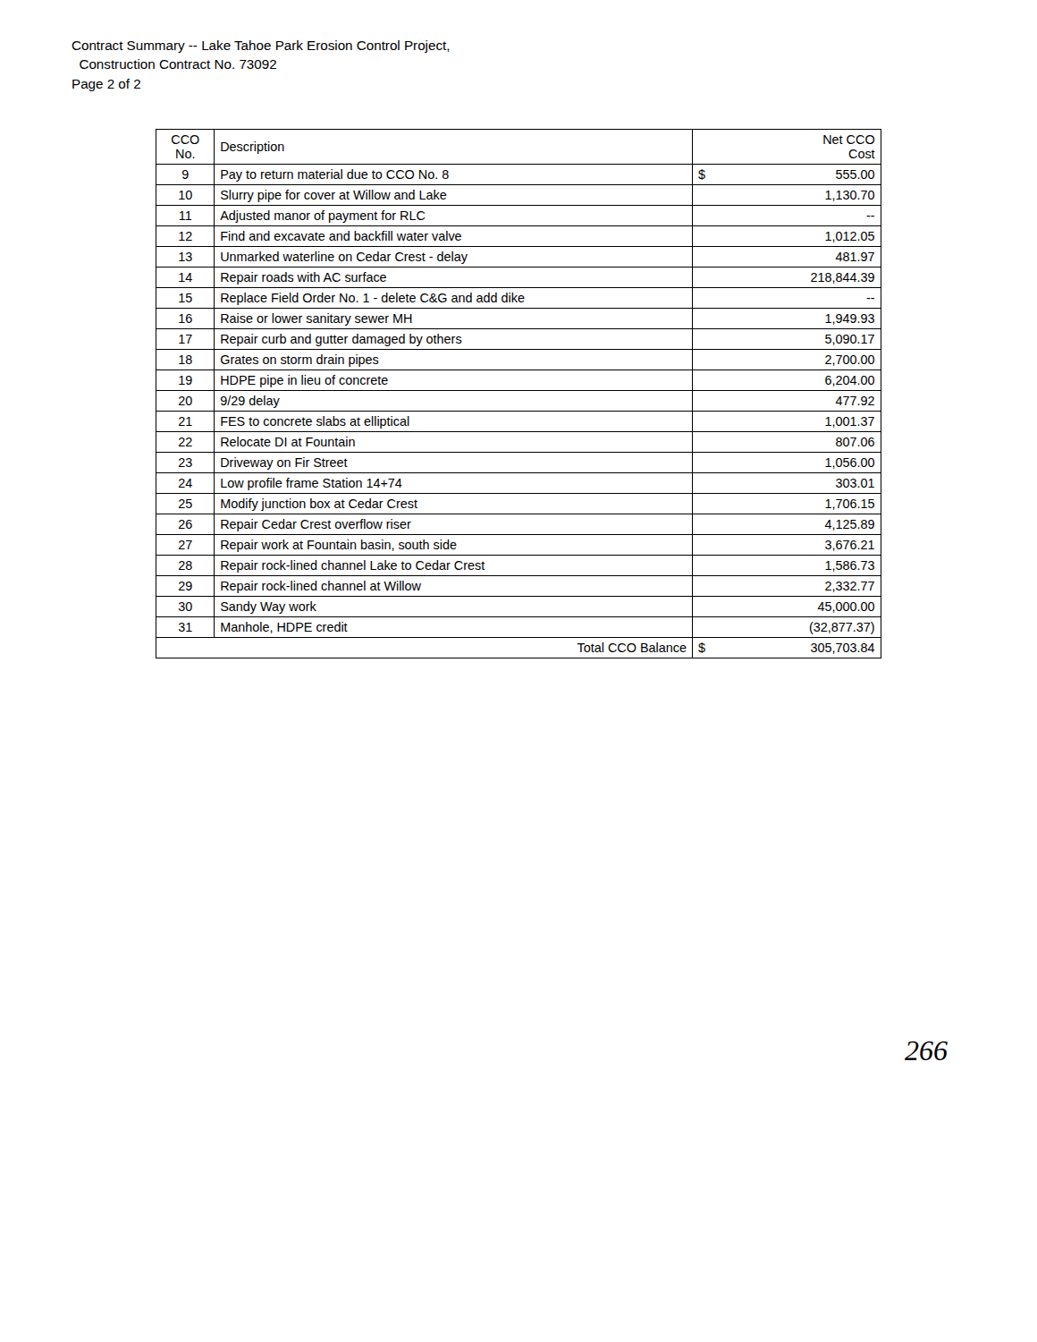Contract Summary -- Lake Tahoe Park Erosion Control Project,
Construction Contract No. 73092
Page 2 of 2
| CCO No. | Description | Net CCO Cost |
| --- | --- | --- |
| 9 | Pay to return material due to CCO No. 8 | $ 555.00 |
| 10 | Slurry pipe for cover at Willow and Lake | 1,130.70 |
| 11 | Adjusted manor of payment for RLC | -- |
| 12 | Find and excavate and backfill water valve | 1,012.05 |
| 13 | Unmarked waterline on Cedar Crest - delay | 481.97 |
| 14 | Repair roads with AC surface | 218,844.39 |
| 15 | Replace Field Order No. 1 - delete C&G and add dike | -- |
| 16 | Raise or lower sanitary sewer MH | 1,949.93 |
| 17 | Repair curb and gutter damaged by others | 5,090.17 |
| 18 | Grates on storm drain pipes | 2,700.00 |
| 19 | HDPE pipe in lieu of concrete | 6,204.00 |
| 20 | 9/29 delay | 477.92 |
| 21 | FES to concrete slabs at elliptical | 1,001.37 |
| 22 | Relocate DI at Fountain | 807.06 |
| 23 | Driveway on Fir Street | 1,056.00 |
| 24 | Low profile frame Station 14+74 | 303.01 |
| 25 | Modify junction box at Cedar Crest | 1,706.15 |
| 26 | Repair Cedar Crest overflow riser | 4,125.89 |
| 27 | Repair work at Fountain basin, south side | 3,676.21 |
| 28 | Repair rock-lined channel Lake to Cedar Crest | 1,586.73 |
| 29 | Repair rock-lined channel at Willow | 2,332.77 |
| 30 | Sandy Way work | 45,000.00 |
| 31 | Manhole, HDPE credit | (32,877.37) |
| Total CCO Balance | $ 305,703.84 |
266